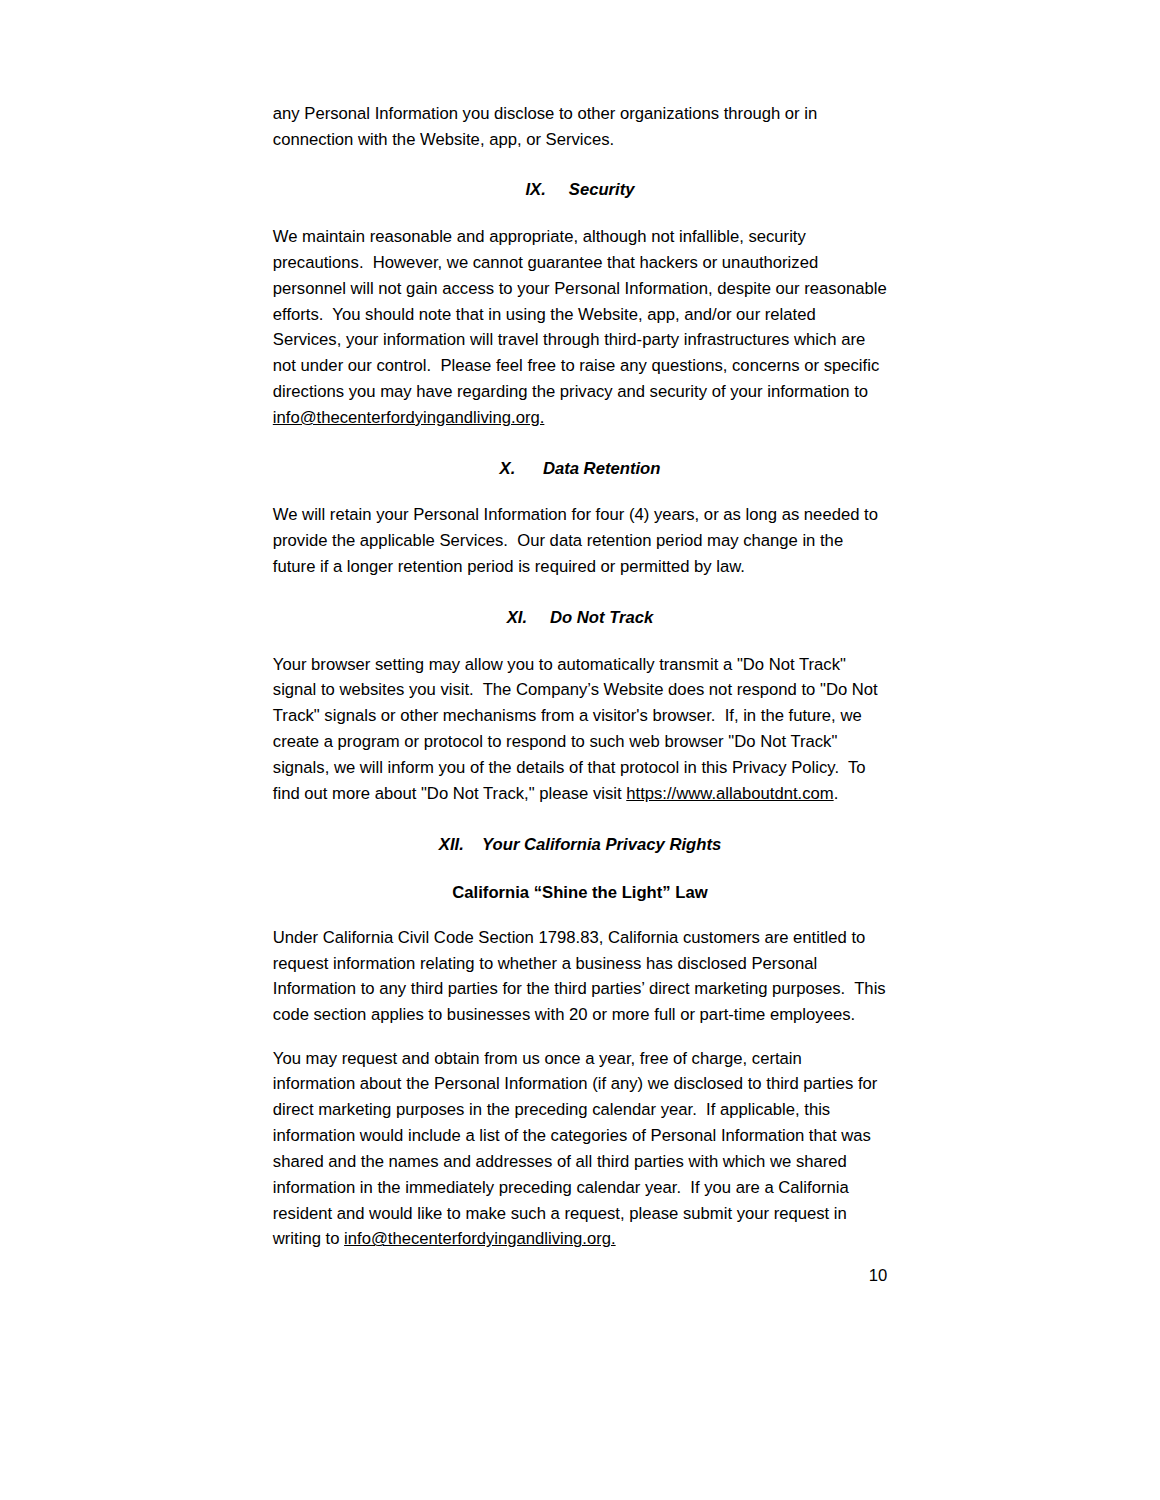any Personal Information you disclose to other organizations through or in connection with the Website, app, or Services.
IX. Security
We maintain reasonable and appropriate, although not infallible, security precautions. However, we cannot guarantee that hackers or unauthorized personnel will not gain access to your Personal Information, despite our reasonable efforts. You should note that in using the Website, app, and/or our related Services, your information will travel through third-party infrastructures which are not under our control. Please feel free to raise any questions, concerns or specific directions you may have regarding the privacy and security of your information to info@thecenterfordyingandliving.org.
X. Data Retention
We will retain your Personal Information for four (4) years, or as long as needed to provide the applicable Services. Our data retention period may change in the future if a longer retention period is required or permitted by law.
XI. Do Not Track
Your browser setting may allow you to automatically transmit a "Do Not Track" signal to websites you visit. The Company’s Website does not respond to "Do Not Track" signals or other mechanisms from a visitor's browser. If, in the future, we create a program or protocol to respond to such web browser "Do Not Track" signals, we will inform you of the details of that protocol in this Privacy Policy. To find out more about "Do Not Track," please visit https://www.allaboutdnt.com.
XII. Your California Privacy Rights
California “Shine the Light” Law
Under California Civil Code Section 1798.83, California customers are entitled to request information relating to whether a business has disclosed Personal Information to any third parties for the third parties’ direct marketing purposes. This code section applies to businesses with 20 or more full or part-time employees.
You may request and obtain from us once a year, free of charge, certain information about the Personal Information (if any) we disclosed to third parties for direct marketing purposes in the preceding calendar year. If applicable, this information would include a list of the categories of Personal Information that was shared and the names and addresses of all third parties with which we shared information in the immediately preceding calendar year. If you are a California resident and would like to make such a request, please submit your request in writing to info@thecenterfordyingandliving.org.
10